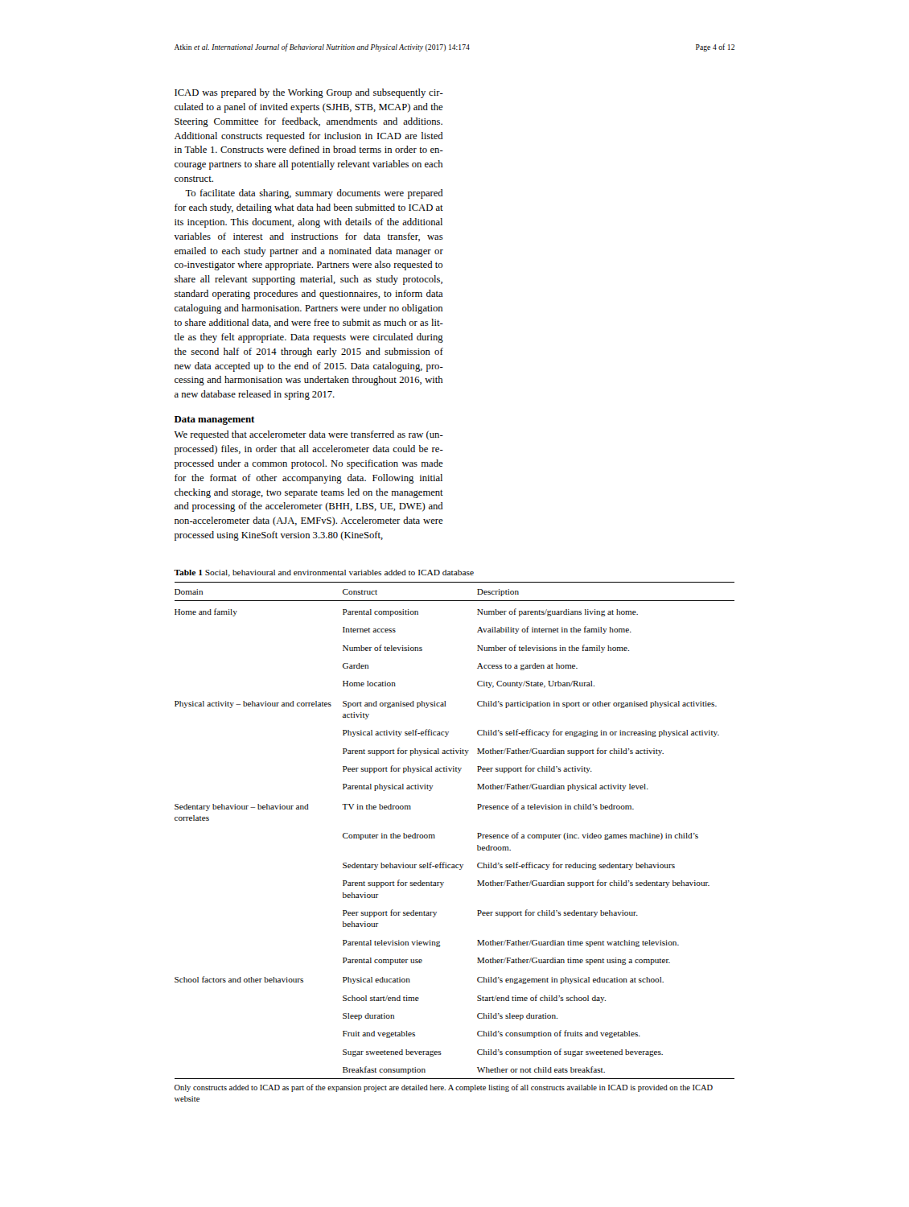Atkin et al. International Journal of Behavioral Nutrition and Physical Activity (2017) 14:174
Page 4 of 12
ICAD was prepared by the Working Group and subsequently circulated to a panel of invited experts (SJHB, STB, MCAP) and the Steering Committee for feedback, amendments and additions. Additional constructs requested for inclusion in ICAD are listed in Table 1. Constructs were defined in broad terms in order to encourage partners to share all potentially relevant variables on each construct.
To facilitate data sharing, summary documents were prepared for each study, detailing what data had been submitted to ICAD at its inception. This document, along with details of the additional variables of interest and instructions for data transfer, was emailed to each study partner and a nominated data manager or co-investigator where appropriate. Partners were also requested to share all relevant supporting material, such as study protocols, standard operating procedures and questionnaires, to inform data cataloguing and harmonisation. Partners were under no obligation to share additional data, and were free to submit as much or as little as they felt appropriate. Data requests were circulated during the second half of 2014 through early 2015 and submission of new data accepted up to the end of 2015. Data cataloguing, processing and harmonisation was undertaken throughout 2016, with a new database released in spring 2017.
Data management
We requested that accelerometer data were transferred as raw (unprocessed) files, in order that all accelerometer data could be reprocessed under a common protocol. No specification was made for the format of other accompanying data. Following initial checking and storage, two separate teams led on the management and processing of the accelerometer (BHH, LBS, UE, DWE) and non-accelerometer data (AJA, EMFvS). Accelerometer data were processed using KineSoft version 3.3.80 (KineSoft,
Table 1 Social, behavioural and environmental variables added to ICAD database
| Domain | Construct | Description |
| --- | --- | --- |
| Home and family | Parental composition | Number of parents/guardians living at home. |
| | Internet access | Availability of internet in the family home. |
| | Number of televisions | Number of televisions in the family home. |
| | Garden | Access to a garden at home. |
| | Home location | City, County/State, Urban/Rural. |
| Physical activity – behaviour and correlates | Sport and organised physical activity | Child’s participation in sport or other organised physical activities. |
| | Physical activity self-efficacy | Child’s self-efficacy for engaging in or increasing physical activity. |
| | Parent support for physical activity | Mother/Father/Guardian support for child’s activity. |
| | Peer support for physical activity | Peer support for child’s activity. |
| | Parental physical activity | Mother/Father/Guardian physical activity level. |
| Sedentary behaviour – behaviour and correlates | TV in the bedroom | Presence of a television in child’s bedroom. |
| | Computer in the bedroom | Presence of a computer (inc. video games machine) in child’s bedroom. |
| | Sedentary behaviour self-efficacy | Child’s self-efficacy for reducing sedentary behaviours |
| | Parent support for sedentary behaviour | Mother/Father/Guardian support for child’s sedentary behaviour. |
| | Peer support for sedentary behaviour | Peer support for child’s sedentary behaviour. |
| | Parental television viewing | Mother/Father/Guardian time spent watching television. |
| | Parental computer use | Mother/Father/Guardian time spent using a computer. |
| School factors and other behaviours | Physical education | Child’s engagement in physical education at school. |
| | School start/end time | Start/end time of child’s school day. |
| | Sleep duration | Child’s sleep duration. |
| | Fruit and vegetables | Child’s consumption of fruits and vegetables. |
| | Sugar sweetened beverages | Child’s consumption of sugar sweetened beverages. |
| | Breakfast consumption | Whether or not child eats breakfast. |
Only constructs added to ICAD as part of the expansion project are detailed here. A complete listing of all constructs available in ICAD is provided on the ICAD website